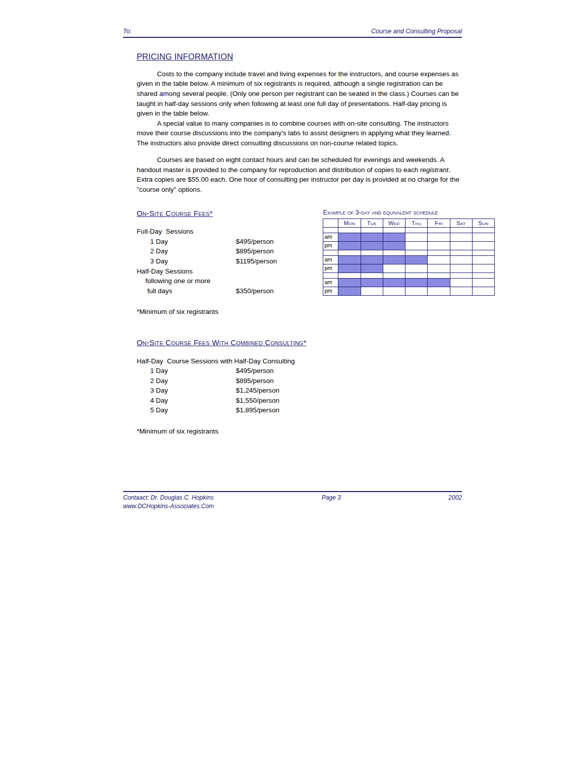To:
Course and Consulting Proposal
PRICING INFORMATION
Costs to the company include travel and living expenses for the instructors, and course expenses as given in the table below. A minimum of six registrants is required, although a single registration can be shared among several people. (Only one person per registrant can be seated in the class.) Courses can be taught in half-day sessions only when following at least one full day of presentations. Half-day pricing is given in the table below.
A special value to many companies is to combine courses with on-site consulting. The instructors move their course discussions into the company's labs to assist designers in applying what they learned. The instructors also provide direct consulting discussions on non-course related topics.
Courses are based on eight contact hours and can be scheduled for evenings and weekends. A handout master is provided to the company for reproduction and distribution of copies to each registrant. Extra copies are $55.00 each. One hour of consulting per instructor per day is provided at no charge for the "course only" options.
On-Site Course Fees*
Full-Day Sessions
1 Day
$495/person
2 Day
$895/person
3 Day
$1195/person
Half-Day Sessions
following one or more
full days
$350/person
*Minimum of six registrants
Example of 3-day and equivalent schedule
| | Mon | Tue | Wed | Thu | Fri | Sat | Sun |
| --- | --- | --- | --- | --- | --- | --- | --- |
| am | | | | | | | |
| pm | | | | | | | |
| am | | | | | | | |
| pm | | | | | | | |
| am | | | | | | | |
| pm | | | | | | | |
On-Site Course Fees With Combined Consulting*
Half-Day Course Sessions with Half-Day Consulting
1 Day
$495/person
2 Day
$895/person
3 Day
$1,245/person
4 Day
$1,550/person
5 Day
$1,895/person
*Minimum of six registrants
Contaact: Dr. Douglas C. Hopkins www.DCHopkins-Associates.Com
Page 3
2002